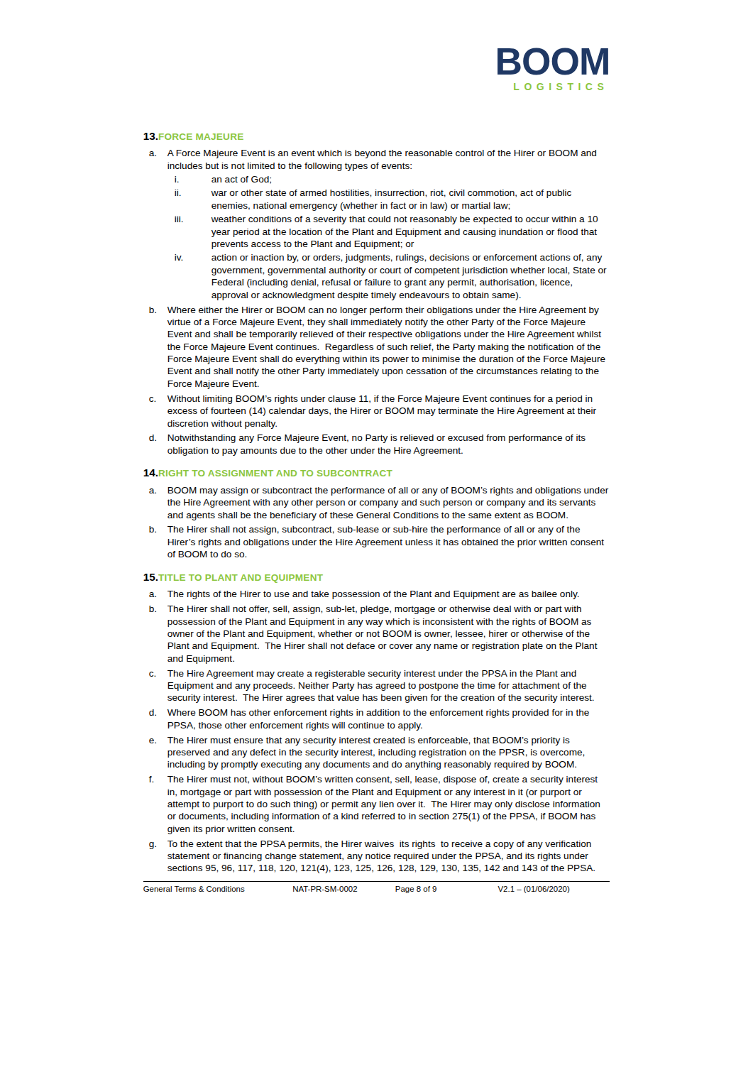BOOM
LOGISTICS
13. Force Majeure
a. A Force Majeure Event is an event which is beyond the reasonable control of the Hirer or BOOM and includes but is not limited to the following types of events:
i. an act of God;
ii. war or other state of armed hostilities, insurrection, riot, civil commotion, act of public enemies, national emergency (whether in fact or in law) or martial law;
iii. weather conditions of a severity that could not reasonably be expected to occur within a 10 year period at the location of the Plant and Equipment and causing inundation or flood that prevents access to the Plant and Equipment; or
iv. action or inaction by, or orders, judgments, rulings, decisions or enforcement actions of, any government, governmental authority or court of competent jurisdiction whether local, State or Federal (including denial, refusal or failure to grant any permit, authorisation, licence, approval or acknowledgment despite timely endeavours to obtain same).
b. Where either the Hirer or BOOM can no longer perform their obligations under the Hire Agreement by virtue of a Force Majeure Event, they shall immediately notify the other Party of the Force Majeure Event and shall be temporarily relieved of their respective obligations under the Hire Agreement whilst the Force Majeure Event continues. Regardless of such relief, the Party making the notification of the Force Majeure Event shall do everything within its power to minimise the duration of the Force Majeure Event and shall notify the other Party immediately upon cessation of the circumstances relating to the Force Majeure Event.
c. Without limiting BOOM’s rights under clause 11, if the Force Majeure Event continues for a period in excess of fourteen (14) calendar days, the Hirer or BOOM may terminate the Hire Agreement at their discretion without penalty.
d. Notwithstanding any Force Majeure Event, no Party is relieved or excused from performance of its obligation to pay amounts due to the other under the Hire Agreement.
14. Right to Assignment and to Subcontract
a. BOOM may assign or subcontract the performance of all or any of BOOM’s rights and obligations under the Hire Agreement with any other person or company and such person or company and its servants and agents shall be the beneficiary of these General Conditions to the same extent as BOOM.
b. The Hirer shall not assign, subcontract, sub-lease or sub-hire the performance of all or any of the Hirer’s rights and obligations under the Hire Agreement unless it has obtained the prior written consent of BOOM to do so.
15. Title to Plant and Equipment
a. The rights of the Hirer to use and take possession of the Plant and Equipment are as bailee only.
b. The Hirer shall not offer, sell, assign, sub-let, pledge, mortgage or otherwise deal with or part with possession of the Plant and Equipment in any way which is inconsistent with the rights of BOOM as owner of the Plant and Equipment, whether or not BOOM is owner, lessee, hirer or otherwise of the Plant and Equipment. The Hirer shall not deface or cover any name or registration plate on the Plant and Equipment.
c. The Hire Agreement may create a registerable security interest under the PPSA in the Plant and Equipment and any proceeds. Neither Party has agreed to postpone the time for attachment of the security interest. The Hirer agrees that value has been given for the creation of the security interest.
d. Where BOOM has other enforcement rights in addition to the enforcement rights provided for in the PPSA, those other enforcement rights will continue to apply.
e. The Hirer must ensure that any security interest created is enforceable, that BOOM’s priority is preserved and any defect in the security interest, including registration on the PPSR, is overcome, including by promptly executing any documents and do anything reasonably required by BOOM.
f. The Hirer must not, without BOOM’s written consent, sell, lease, dispose of, create a security interest in, mortgage or part with possession of the Plant and Equipment or any interest in it (or purport or attempt to purport to do such thing) or permit any lien over it. The Hirer may only disclose information or documents, including information of a kind referred to in section 275(1) of the PPSA, if BOOM has given its prior written consent.
g. To the extent that the PPSA permits, the Hirer waives its rights to receive a copy of any verification statement or financing change statement, any notice required under the PPSA, and its rights under sections 95, 96, 117, 118, 120, 121(4), 123, 125, 126, 128, 129, 130, 135, 142 and 143 of the PPSA.
| General Terms & Conditions | NAT-PR-SM-0002 | Page 8 of 9 | V2.1 – (01/06/2020) |